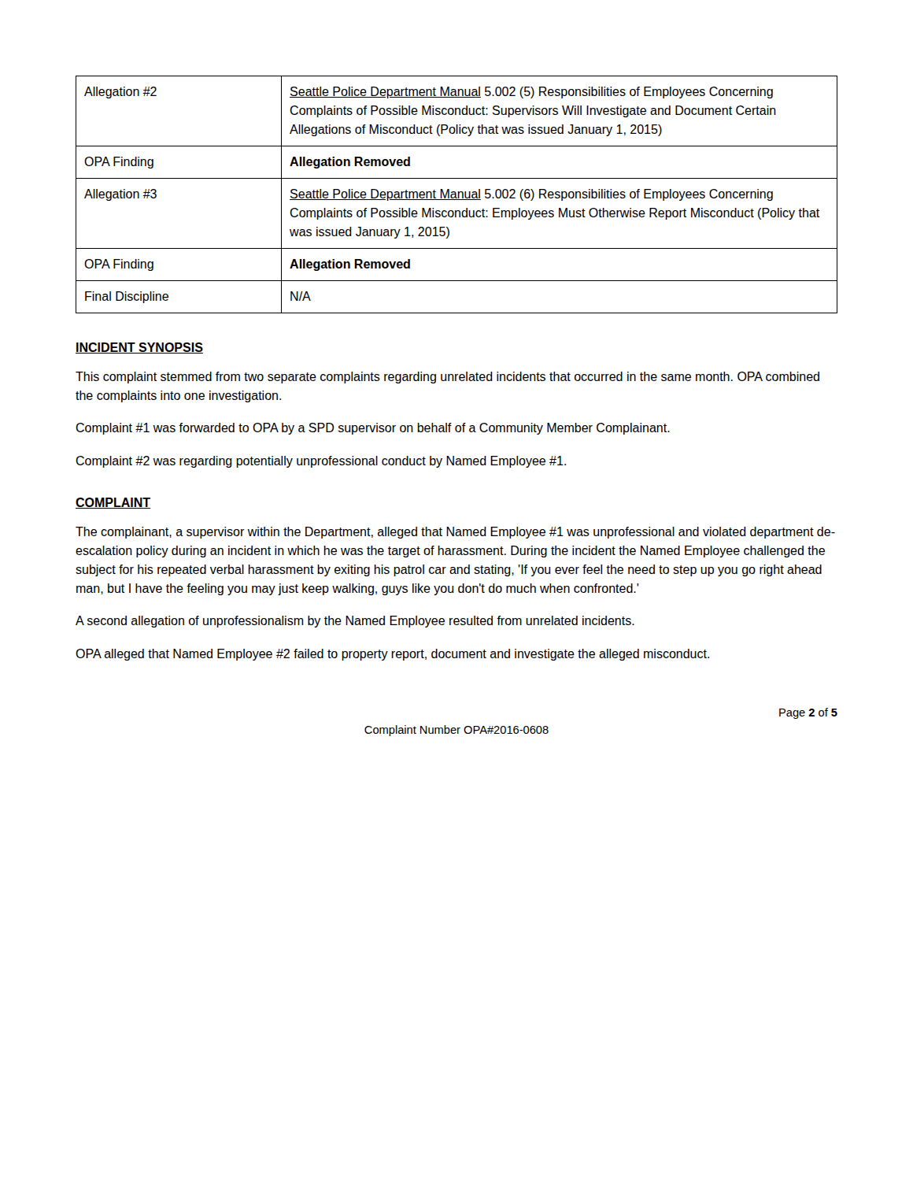| Allegation #2 | Seattle Police Department Manual 5.002 (5) Responsibilities of Employees Concerning Complaints of Possible Misconduct: Supervisors Will Investigate and Document Certain Allegations of Misconduct (Policy that was issued January 1, 2015) |
| OPA Finding | Allegation Removed |
| Allegation #3 | Seattle Police Department Manual 5.002 (6) Responsibilities of Employees Concerning Complaints of Possible Misconduct: Employees Must Otherwise Report Misconduct (Policy that was issued January 1, 2015) |
| OPA Finding | Allegation Removed |
| Final Discipline | N/A |
INCIDENT SYNOPSIS
This complaint stemmed from two separate complaints regarding unrelated incidents that occurred in the same month. OPA combined the complaints into one investigation.
Complaint #1 was forwarded to OPA by a SPD supervisor on behalf of a Community Member Complainant.
Complaint #2 was regarding potentially unprofessional conduct by Named Employee #1.
COMPLAINT
The complainant, a supervisor within the Department, alleged that Named Employee #1 was unprofessional and violated department de-escalation policy during an incident in which he was the target of harassment. During the incident the Named Employee challenged the subject for his repeated verbal harassment by exiting his patrol car and stating, 'If you ever feel the need to step up you go right ahead man, but I have the feeling you may just keep walking, guys like you don't do much when confronted.'
A second allegation of unprofessionalism by the Named Employee resulted from unrelated incidents.
OPA alleged that Named Employee #2 failed to property report, document and investigate the alleged misconduct.
Page 2 of 5
Complaint Number OPA#2016-0608